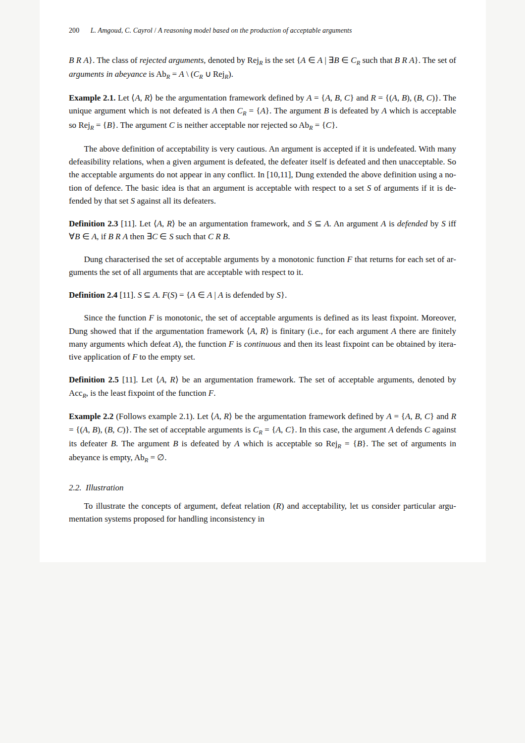200 L. Amgoud, C. Cayrol / A reasoning model based on the production of acceptable arguments
B R A}. The class of rejected arguments, denoted by RejR is the set {A ∈ A | ∃B ∈ CR such that B R A}. The set of arguments in abeyance is AbR = A \ (CR ∪ RejR).
Example 2.1. Let ⟨A, R⟩ be the argumentation framework defined by A = {A, B, C} and R = {(A, B), (B, C)}. The unique argument which is not defeated is A then CR = {A}. The argument B is defeated by A which is acceptable so RejR = {B}. The argument C is neither acceptable nor rejected so AbR = {C}.
The above definition of acceptability is very cautious. An argument is accepted if it is undefeated. With many defeasibility relations, when a given argument is defeated, the defeater itself is defeated and then unacceptable. So the acceptable arguments do not appear in any conflict. In [10,11], Dung extended the above definition using a notion of defence. The basic idea is that an argument is acceptable with respect to a set S of arguments if it is defended by that set S against all its defeaters.
Definition 2.3 [11]. Let ⟨A, R⟩ be an argumentation framework, and S ⊆ A. An argument A is defended by S iff ∀B ∈ A, if B R A then ∃C ∈ S such that C R B.
Dung characterised the set of acceptable arguments by a monotonic function F that returns for each set of arguments the set of all arguments that are acceptable with respect to it.
Definition 2.4 [11]. S ⊆ A. F(S) = {A ∈ A | A is defended by S}.
Since the function F is monotonic, the set of acceptable arguments is defined as its least fixpoint. Moreover, Dung showed that if the argumentation framework ⟨A, R⟩ is finitary (i.e., for each argument A there are finitely many arguments which defeat A), the function F is continuous and then its least fixpoint can be obtained by iterative application of F to the empty set.
Definition 2.5 [11]. Let ⟨A, R⟩ be an argumentation framework. The set of acceptable arguments, denoted by AccR, is the least fixpoint of the function F.
Example 2.2 (Follows example 2.1). Let ⟨A, R⟩ be the argumentation framework defined by A = {A, B, C} and R = {(A, B), (B, C)}. The set of acceptable arguments is CR = {A, C}. In this case, the argument A defends C against its defeater B. The argument B is defeated by A which is acceptable so RejR = {B}. The set of arguments in abeyance is empty, AbR = ∅.
2.2. Illustration
To illustrate the concepts of argument, defeat relation (R) and acceptability, let us consider particular argumentation systems proposed for handling inconsistency in